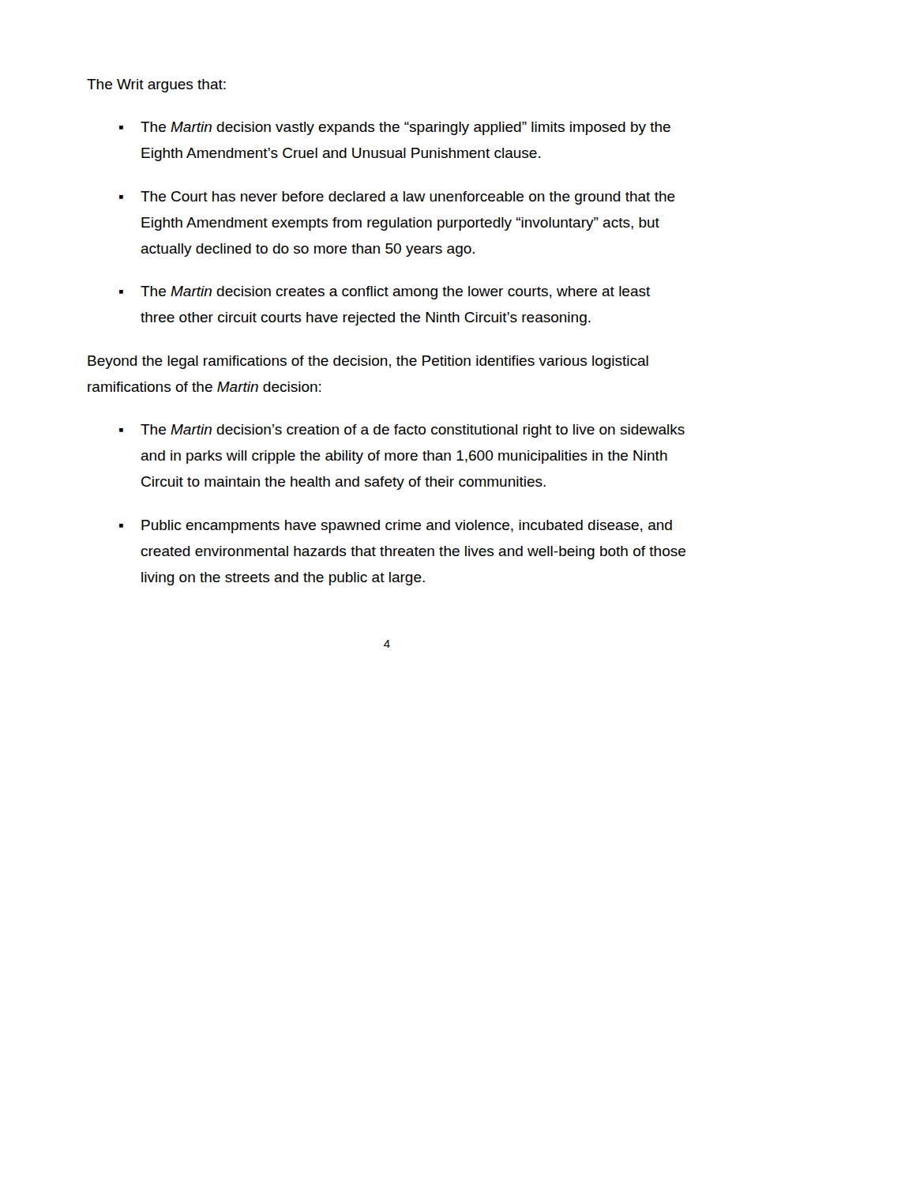The Writ argues that:
The Martin decision vastly expands the “sparingly applied” limits imposed by the Eighth Amendment’s Cruel and Unusual Punishment clause.
The Court has never before declared a law unenforceable on the ground that the Eighth Amendment exempts from regulation purportedly “involuntary” acts, but actually declined to do so more than 50 years ago.
The Martin decision creates a conflict among the lower courts, where at least three other circuit courts have rejected the Ninth Circuit’s reasoning.
Beyond the legal ramifications of the decision, the Petition identifies various logistical ramifications of the Martin decision:
The Martin decision’s creation of a de facto constitutional right to live on sidewalks and in parks will cripple the ability of more than 1,600 municipalities in the Ninth Circuit to maintain the health and safety of their communities.
Public encampments have spawned crime and violence, incubated disease, and created environmental hazards that threaten the lives and well-being both of those living on the streets and the public at large.
4